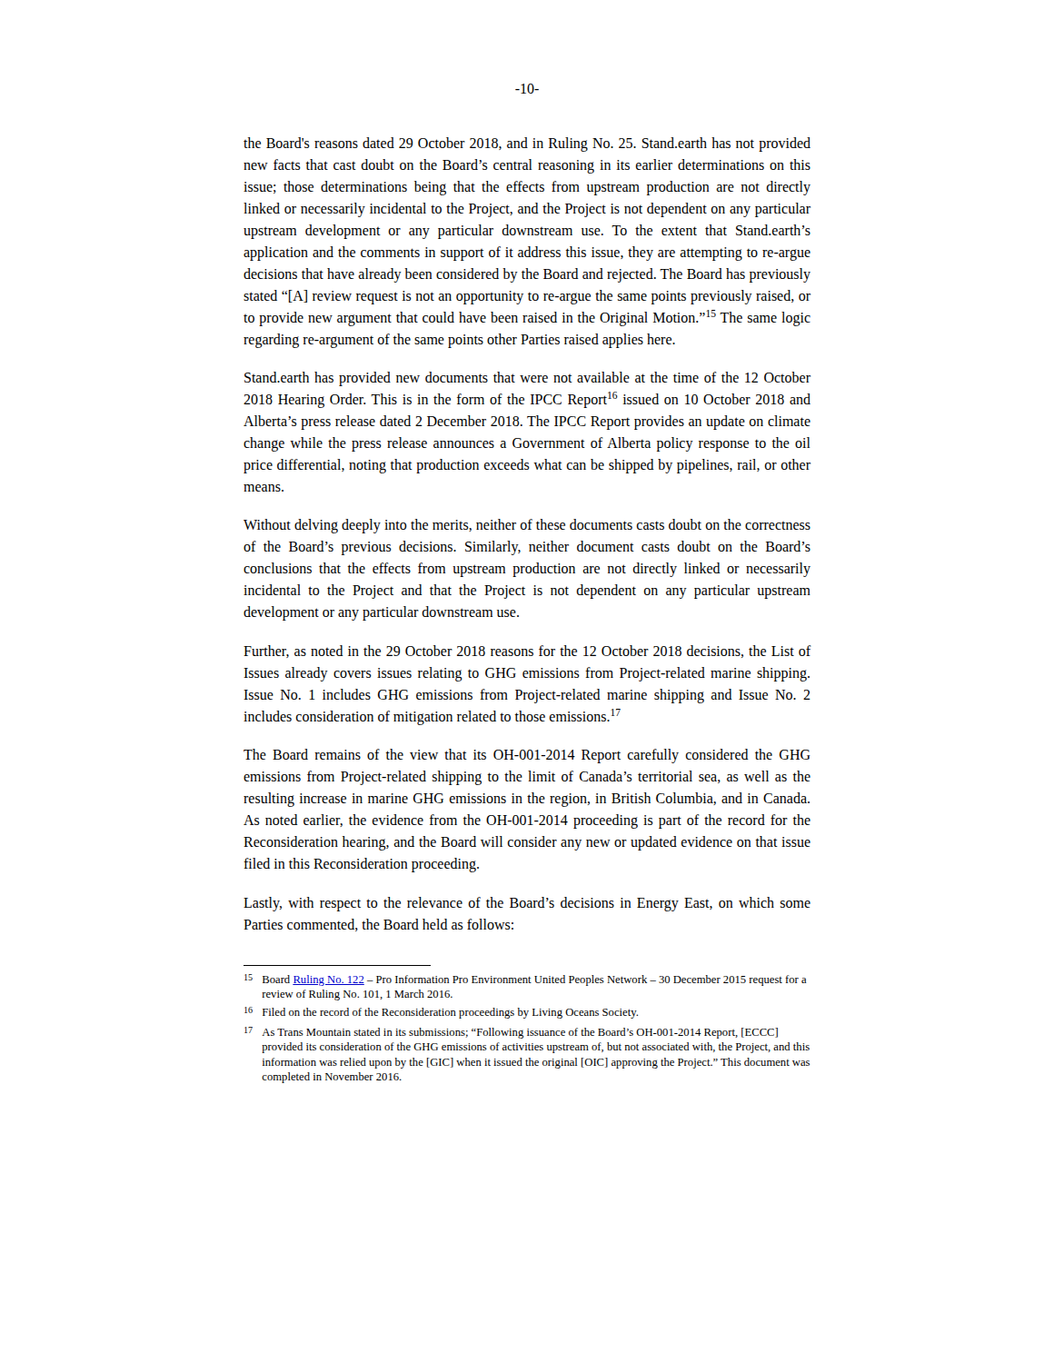-10-
the Board's reasons dated 29 October 2018, and in Ruling No. 25. Stand.earth has not provided new facts that cast doubt on the Board’s central reasoning in its earlier determinations on this issue; those determinations being that the effects from upstream production are not directly linked or necessarily incidental to the Project, and the Project is not dependent on any particular upstream development or any particular downstream use. To the extent that Stand.earth’s application and the comments in support of it address this issue, they are attempting to re-argue decisions that have already been considered by the Board and rejected. The Board has previously stated “[A] review request is not an opportunity to re-argue the same points previously raised, or to provide new argument that could have been raised in the Original Motion.”15 The same logic regarding re-argument of the same points other Parties raised applies here.
Stand.earth has provided new documents that were not available at the time of the 12 October 2018 Hearing Order. This is in the form of the IPCC Report16 issued on 10 October 2018 and Alberta’s press release dated 2 December 2018. The IPCC Report provides an update on climate change while the press release announces a Government of Alberta policy response to the oil price differential, noting that production exceeds what can be shipped by pipelines, rail, or other means.
Without delving deeply into the merits, neither of these documents casts doubt on the correctness of the Board’s previous decisions. Similarly, neither document casts doubt on the Board’s conclusions that the effects from upstream production are not directly linked or necessarily incidental to the Project and that the Project is not dependent on any particular upstream development or any particular downstream use.
Further, as noted in the 29 October 2018 reasons for the 12 October 2018 decisions, the List of Issues already covers issues relating to GHG emissions from Project-related marine shipping. Issue No. 1 includes GHG emissions from Project-related marine shipping and Issue No. 2 includes consideration of mitigation related to those emissions.17
The Board remains of the view that its OH-001-2014 Report carefully considered the GHG emissions from Project-related shipping to the limit of Canada’s territorial sea, as well as the resulting increase in marine GHG emissions in the region, in British Columbia, and in Canada. As noted earlier, the evidence from the OH-001-2014 proceeding is part of the record for the Reconsideration hearing, and the Board will consider any new or updated evidence on that issue filed in this Reconsideration proceeding.
Lastly, with respect to the relevance of the Board’s decisions in Energy East, on which some Parties commented, the Board held as follows:
15
Board Ruling No. 122 – Pro Information Pro Environment United Peoples Network – 30 December 2015 request for a review of Ruling No. 101, 1 March 2016.
16
Filed on the record of the Reconsideration proceedings by Living Oceans Society.
17
As Trans Mountain stated in its submissions; “Following issuance of the Board’s OH-001-2014 Report, [ECCC] provided its consideration of the GHG emissions of activities upstream of, but not associated with, the Project, and this information was relied upon by the [GIC] when it issued the original [OIC] approving the Project.” This document was completed in November 2016.